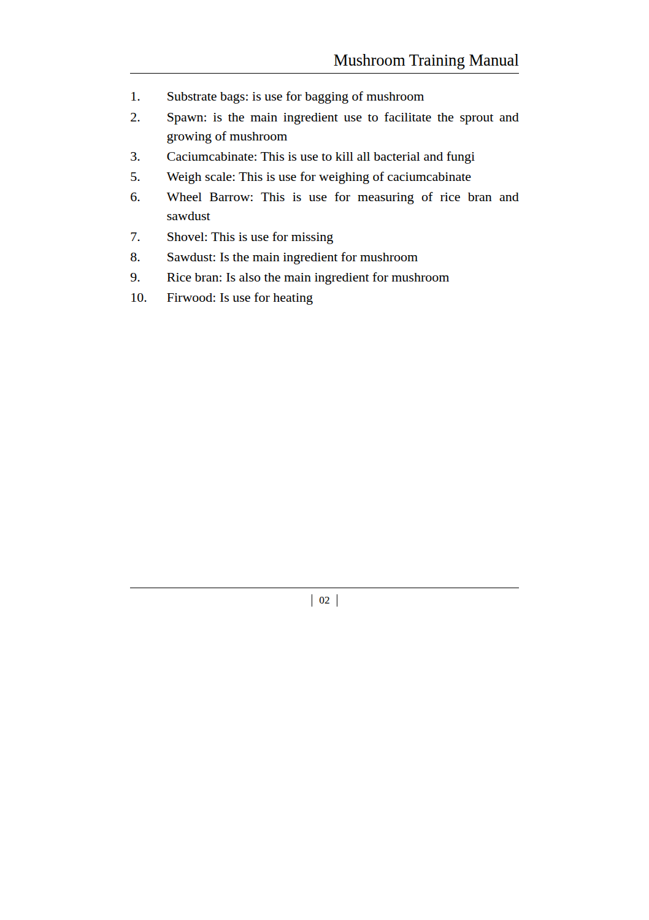Mushroom Training Manual
1. Substrate bags: is use for bagging of mushroom
2. Spawn: is the main ingredient use to facilitate the sprout and growing of mushroom
3. Caciumcabinate: This is use to kill all bacterial and fungi
5. Weigh scale: This is use for weighing of caciumcabinate
6. Wheel Barrow: This is use for measuring of rice bran and sawdust
7. Shovel: This is use for missing
8. Sawdust: Is the main ingredient for mushroom
9. Rice bran: Is also the main ingredient for mushroom
10. Firwood: Is use for heating
02